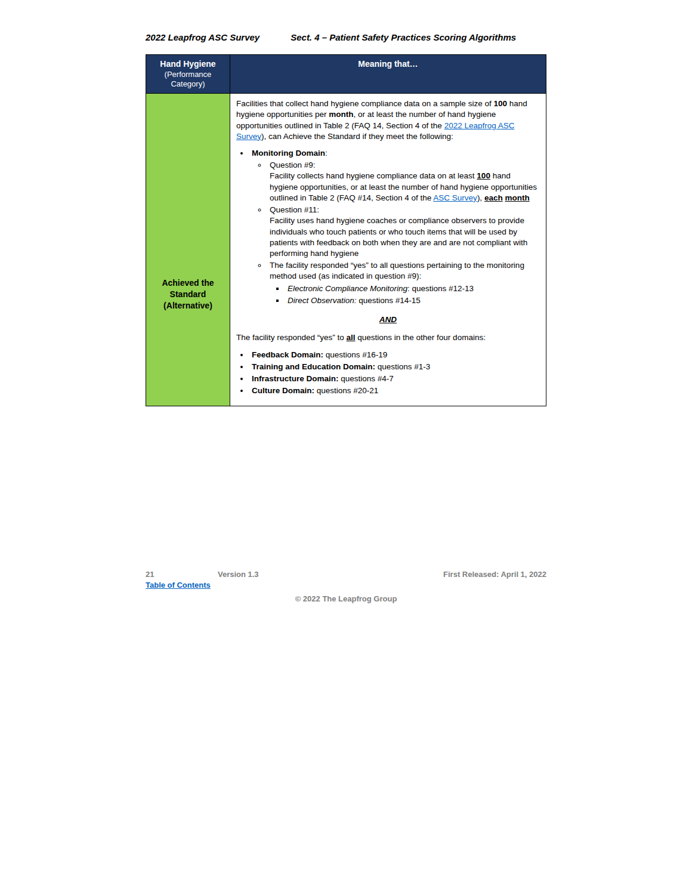2022 Leapfrog ASC Survey Sect. 4 – Patient Safety Practices Scoring Algorithms
| Hand Hygiene (Performance Category) | Meaning that… |
| --- | --- |
| Achieved the Standard (Alternative) | Facilities that collect hand hygiene compliance data on a sample size of 100 hand hygiene opportunities per month , or at least the number of hand hygiene opportunities outlined in Table 2 (FAQ 14, Section 4 of the 2022 Leapfrog ASC Survey ), can Achieve the Standard if they meet the following: Monitoring Domain : Question #9: Facility collects hand hygiene compliance data on at least 100 hand hygiene opportunities, or at least the number of hand hygiene opportunities outlined in Table 2 (FAQ #14, Section 4 of the ASC Survey ), each month Question #11: Facility uses hand hygiene coaches or compliance observers to provide individuals who touch patients or who touch items that will be used by patients with feedback on both when they are and are not compliant with performing hand hygiene The facility responded “yes” to all questions pertaining to the monitoring method used (as indicated in question #9): Electronic Compliance Monitoring : questions #12-13 Direct Observation: questions #14-15 AND The facility responded “yes” to all questions in the other four domains: Feedback Domain: questions #16-19 Training and Education Domain: questions #1-3 Infrastructure Domain: questions #4-7 Culture Domain: questions #20-21 |
21
Version 1.3
First Released: April 1, 2022
Table of Contents
© 2022 The Leapfrog Group